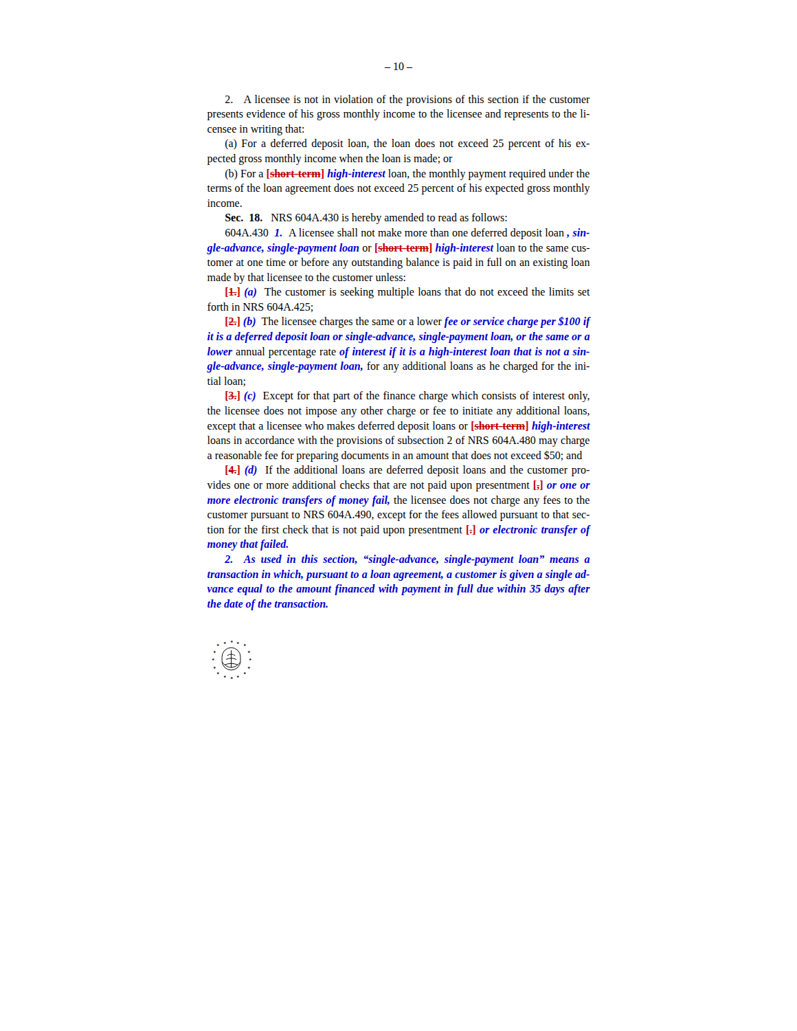– 10 –
2. A licensee is not in violation of the provisions of this section if the customer presents evidence of his gross monthly income to the licensee and represents to the licensee in writing that:
(a) For a deferred deposit loan, the loan does not exceed 25 percent of his expected gross monthly income when the loan is made; or
(b) For a [short-term] high-interest loan, the monthly payment required under the terms of the loan agreement does not exceed 25 percent of his expected gross monthly income.
Sec. 18. NRS 604A.430 is hereby amended to read as follows:
604A.430 1. A licensee shall not make more than one deferred deposit loan , single-advance, single-payment loan or [short-term] high-interest loan to the same customer at one time or before any outstanding balance is paid in full on an existing loan made by that licensee to the customer unless:
[1.] (a) The customer is seeking multiple loans that do not exceed the limits set forth in NRS 604A.425;
[2.] (b) The licensee charges the same or a lower fee or service charge per $100 if it is a deferred deposit loan or single-advance, single-payment loan, or the same or a lower annual percentage rate of interest if it is a high-interest loan that is not a single-advance, single-payment loan, for any additional loans as he charged for the initial loan;
[3.] (c) Except for that part of the finance charge which consists of interest only, the licensee does not impose any other charge or fee to initiate any additional loans, except that a licensee who makes deferred deposit loans or [short-term] high-interest loans in accordance with the provisions of subsection 2 of NRS 604A.480 may charge a reasonable fee for preparing documents in an amount that does not exceed $50; and
[4.] (d) If the additional loans are deferred deposit loans and the customer provides one or more additional checks that are not paid upon presentment [,] or one or more electronic transfers of money fail, the licensee does not charge any fees to the customer pursuant to NRS 604A.490, except for the fees allowed pursuant to that section for the first check that is not paid upon presentment [.] or electronic transfer of money that failed.
2. As used in this section, “single-advance, single-payment loan” means a transaction in which, pursuant to a loan agreement, a customer is given a single advance equal to the amount financed with payment in full due within 35 days after the date of the transaction.
★ ★ ★ ★ ★ ★ ★ ★ ★ ★ ★ ★ ★ ★ ★ ★